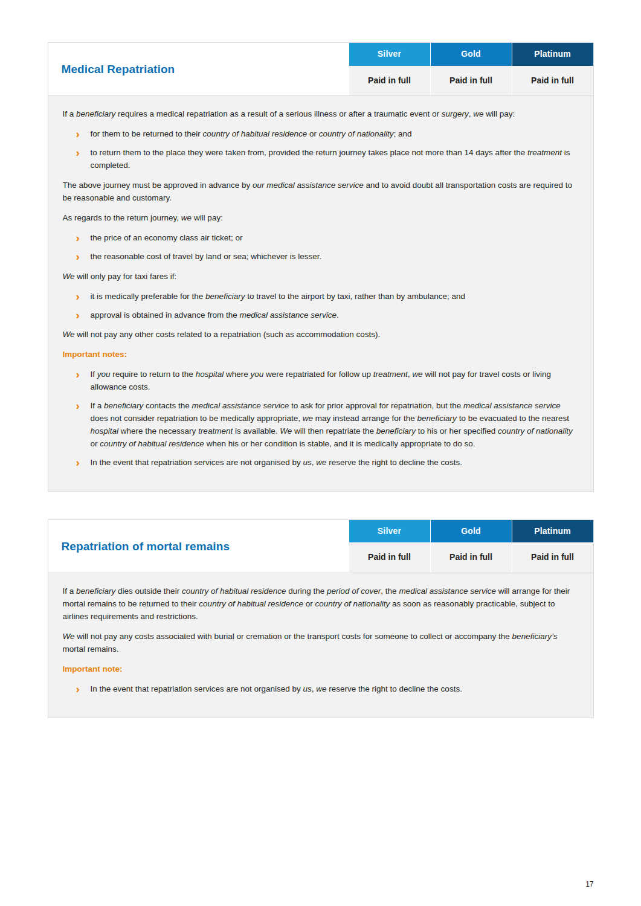Medical Repatriation
Silver
Paid in full
Gold
Paid in full
Platinum
Paid in full
If a beneficiary requires a medical repatriation as a result of a serious illness or after a traumatic event or surgery, we will pay:
for them to be returned to their country of habitual residence or country of nationality; and
to return them to the place they were taken from, provided the return journey takes place not more than 14 days after the treatment is completed.
The above journey must be approved in advance by our medical assistance service and to avoid doubt all transportation costs are required to be reasonable and customary.
As regards to the return journey, we will pay:
the price of an economy class air ticket; or
the reasonable cost of travel by land or sea; whichever is lesser.
We will only pay for taxi fares if:
it is medically preferable for the beneficiary to travel to the airport by taxi, rather than by ambulance; and
approval is obtained in advance from the medical assistance service.
We will not pay any other costs related to a repatriation (such as accommodation costs).
Important notes:
If you require to return to the hospital where you were repatriated for follow up treatment, we will not pay for travel costs or living allowance costs.
If a beneficiary contacts the medical assistance service to ask for prior approval for repatriation, but the medical assistance service does not consider repatriation to be medically appropriate, we may instead arrange for the beneficiary to be evacuated to the nearest hospital where the necessary treatment is available. We will then repatriate the beneficiary to his or her specified country of nationality or country of habitual residence when his or her condition is stable, and it is medically appropriate to do so.
In the event that repatriation services are not organised by us, we reserve the right to decline the costs.
Repatriation of mortal remains
Silver
Paid in full
Gold
Paid in full
Platinum
Paid in full
If a beneficiary dies outside their country of habitual residence during the period of cover, the medical assistance service will arrange for their mortal remains to be returned to their country of habitual residence or country of nationality as soon as reasonably practicable, subject to airlines requirements and restrictions.
We will not pay any costs associated with burial or cremation or the transport costs for someone to collect or accompany the beneficiary’s mortal remains.
Important note:
In the event that repatriation services are not organised by us, we reserve the right to decline the costs.
17